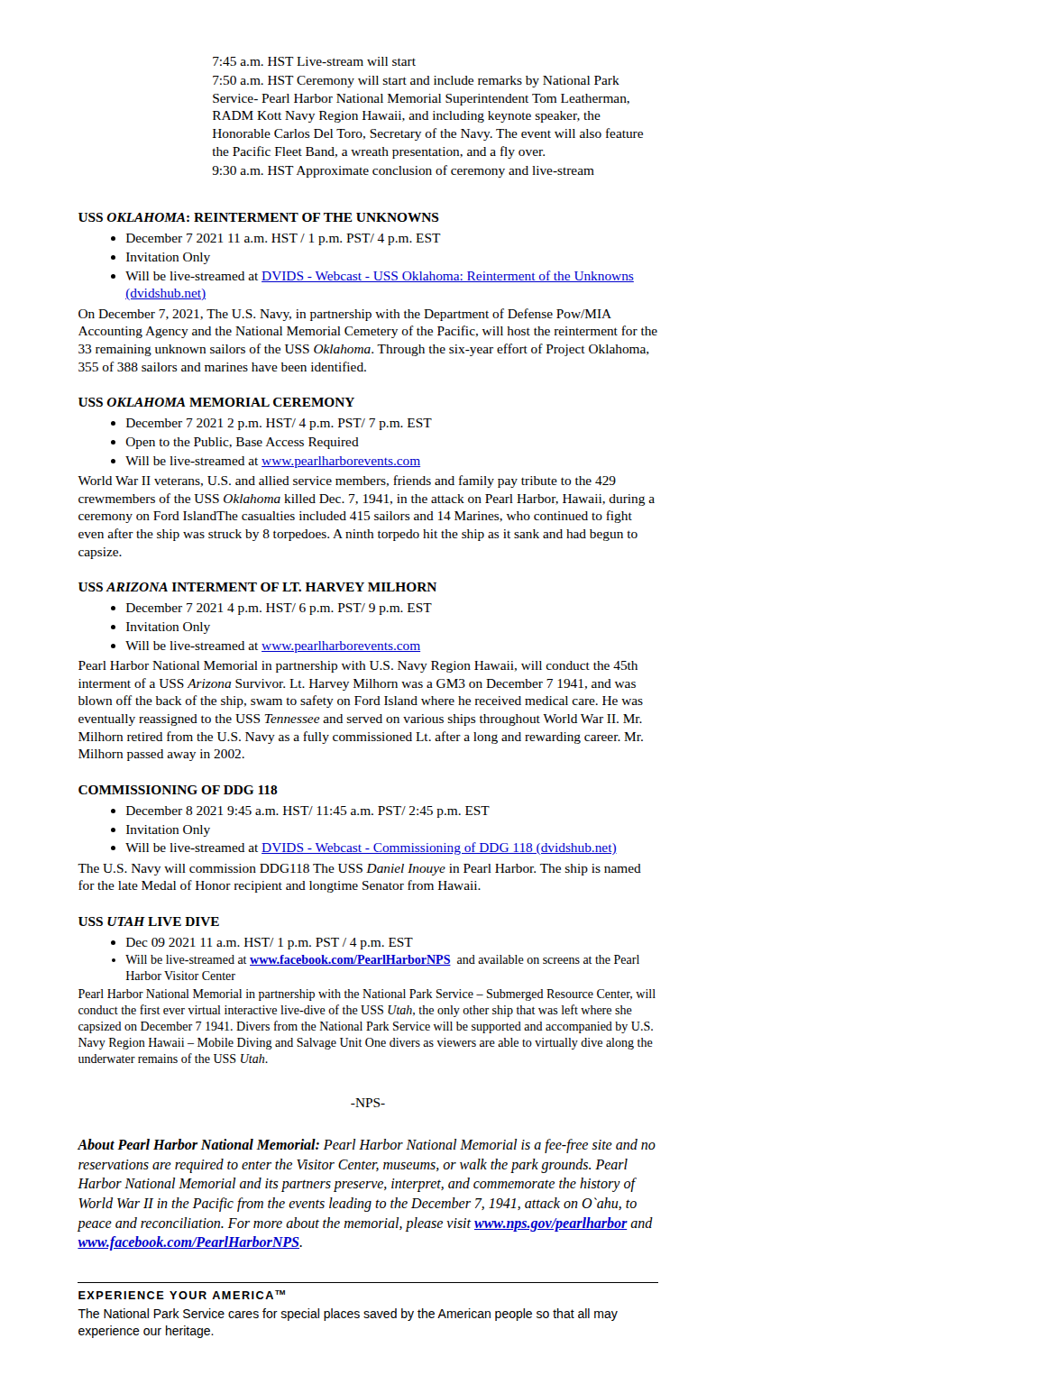7:45 a.m. HST Live-stream will start
7:50 a.m. HST Ceremony will start and include remarks by National Park Service- Pearl Harbor National Memorial Superintendent Tom Leatherman, RADM Kott Navy Region Hawaii, and including keynote speaker, the Honorable Carlos Del Toro, Secretary of the Navy. The event will also feature the Pacific Fleet Band, a wreath presentation, and a fly over.
9:30 a.m. HST Approximate conclusion of ceremony and live-stream
USS OKLAHOMA: REINTERMENT OF THE UNKNOWNS
December 7 2021 11 a.m. HST / 1 p.m. PST/ 4 p.m. EST
Invitation Only
Will be live-streamed at DVIDS - Webcast - USS Oklahoma: Reinterment of the Unknowns (dvidshub.net)
On December 7, 2021, The U.S. Navy, in partnership with the Department of Defense Pow/MIA Accounting Agency and the National Memorial Cemetery of the Pacific, will host the reinterment for the 33 remaining unknown sailors of the USS Oklahoma. Through the six-year effort of Project Oklahoma, 355 of 388 sailors and marines have been identified.
USS OKLAHOMA MEMORIAL CEREMONY
December 7 2021 2 p.m. HST/ 4 p.m. PST/ 7 p.m. EST
Open to the Public, Base Access Required
Will be live-streamed at www.pearlharborevents.com
World War II veterans, U.S. and allied service members, friends and family pay tribute to the 429 crewmembers of the USS Oklahoma killed Dec. 7, 1941, in the attack on Pearl Harbor, Hawaii, during a ceremony on Ford IslandThe casualties included 415 sailors and 14 Marines, who continued to fight even after the ship was struck by 8 torpedoes. A ninth torpedo hit the ship as it sank and had begun to capsize.
USS ARIZONA INTERMENT OF LT. HARVEY MILHORN
December 7 2021 4 p.m. HST/ 6 p.m. PST/ 9 p.m. EST
Invitation Only
Will be live-streamed at www.pearlharborevents.com
Pearl Harbor National Memorial in partnership with U.S. Navy Region Hawaii, will conduct the 45th interment of a USS Arizona Survivor. Lt. Harvey Milhorn was a GM3 on December 7 1941, and was blown off the back of the ship, swam to safety on Ford Island where he received medical care. He was eventually reassigned to the USS Tennessee and served on various ships throughout World War II. Mr. Milhorn retired from the U.S. Navy as a fully commissioned Lt. after a long and rewarding career. Mr. Milhorn passed away in 2002.
COMMISSIONING OF DDG 118
December 8 2021 9:45 a.m. HST/ 11:45 a.m. PST/ 2:45 p.m. EST
Invitation Only
Will be live-streamed at DVIDS - Webcast - Commissioning of DDG 118 (dvidshub.net)
The U.S. Navy will commission DDG118 The USS Daniel Inouye in Pearl Harbor. The ship is named for the late Medal of Honor recipient and longtime Senator from Hawaii.
USS UTAH LIVE DIVE
Dec 09 2021 11 a.m. HST/ 1 p.m. PST / 4 p.m. EST
Will be live-streamed at www.facebook.com/PearlHarborNPS and available on screens at the Pearl Harbor Visitor Center
Pearl Harbor National Memorial in partnership with the National Park Service – Submerged Resource Center, will conduct the first ever virtual interactive live-dive of the USS Utah, the only other ship that was left where she capsized on December 7 1941. Divers from the National Park Service will be supported and accompanied by U.S. Navy Region Hawaii – Mobile Diving and Salvage Unit One divers as viewers are able to virtually dive along the underwater remains of the USS Utah.
-NPS-
About Pearl Harbor National Memorial: Pearl Harbor National Memorial is a fee-free site and no reservations are required to enter the Visitor Center, museums, or walk the park grounds. Pearl Harbor National Memorial and its partners preserve, interpret, and commemorate the history of World War II in the Pacific from the events leading to the December 7, 1941, attack on O`ahu, to peace and reconciliation. For more about the memorial, please visit www.nps.gov/pearlharbor and www.facebook.com/PearlHarborNPS.
EXPERIENCE YOUR AMERICATM
The National Park Service cares for special places saved by the American people so that all may experience our heritage.